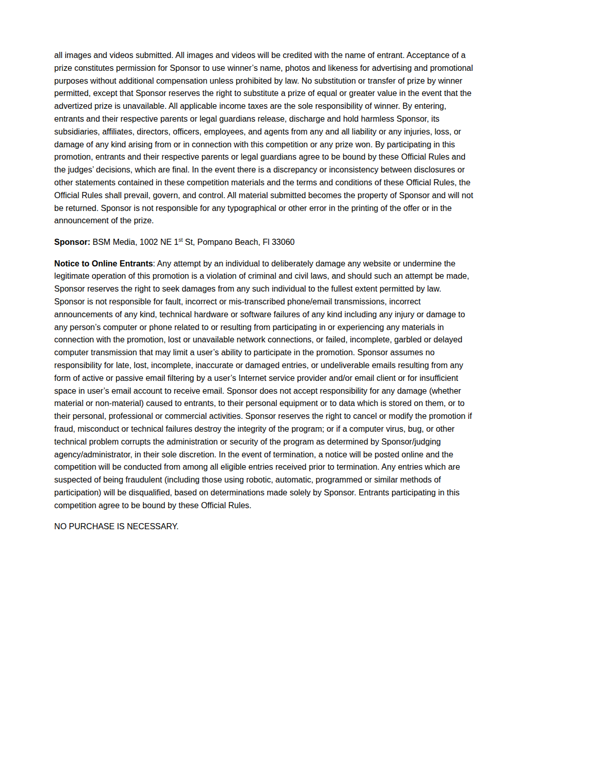all images and videos submitted. All images and videos will be credited with the name of entrant. Acceptance of a prize constitutes permission for Sponsor to use winner’s name, photos and likeness for advertising and promotional purposes without additional compensation unless prohibited by law. No substitution or transfer of prize by winner permitted, except that Sponsor reserves the right to substitute a prize of equal or greater value in the event that the advertized prize is unavailable. All applicable income taxes are the sole responsibility of winner. By entering, entrants and their respective parents or legal guardians release, discharge and hold harmless Sponsor, its subsidiaries, affiliates, directors, officers, employees, and agents from any and all liability or any injuries, loss, or damage of any kind arising from or in connection with this competition or any prize won. By participating in this promotion, entrants and their respective parents or legal guardians agree to be bound by these Official Rules and the judges’ decisions, which are final. In the event there is a discrepancy or inconsistency between disclosures or other statements contained in these competition materials and the terms and conditions of these Official Rules, the Official Rules shall prevail, govern, and control. All material submitted becomes the property of Sponsor and will not be returned. Sponsor is not responsible for any typographical or other error in the printing of the offer or in the announcement of the prize.
Sponsor: BSM Media, 1002 NE 1st St, Pompano Beach, Fl 33060
Notice to Online Entrants: Any attempt by an individual to deliberately damage any website or undermine the legitimate operation of this promotion is a violation of criminal and civil laws, and should such an attempt be made, Sponsor reserves the right to seek damages from any such individual to the fullest extent permitted by law. Sponsor is not responsible for fault, incorrect or mis-transcribed phone/email transmissions, incorrect announcements of any kind, technical hardware or software failures of any kind including any injury or damage to any person’s computer or phone related to or resulting from participating in or experiencing any materials in connection with the promotion, lost or unavailable network connections, or failed, incomplete, garbled or delayed computer transmission that may limit a user’s ability to participate in the promotion. Sponsor assumes no responsibility for late, lost, incomplete, inaccurate or damaged entries, or undeliverable emails resulting from any form of active or passive email filtering by a user’s Internet service provider and/or email client or for insufficient space in user’s email account to receive email. Sponsor does not accept responsibility for any damage (whether material or non-material) caused to entrants, to their personal equipment or to data which is stored on them, or to their personal, professional or commercial activities. Sponsor reserves the right to cancel or modify the promotion if fraud, misconduct or technical failures destroy the integrity of the program; or if a computer virus, bug, or other technical problem corrupts the administration or security of the program as determined by Sponsor/judging agency/administrator, in their sole discretion. In the event of termination, a notice will be posted online and the competition will be conducted from among all eligible entries received prior to termination. Any entries which are suspected of being fraudulent (including those using robotic, automatic, programmed or similar methods of participation) will be disqualified, based on determinations made solely by Sponsor. Entrants participating in this competition agree to be bound by these Official Rules.
NO PURCHASE IS NECESSARY.